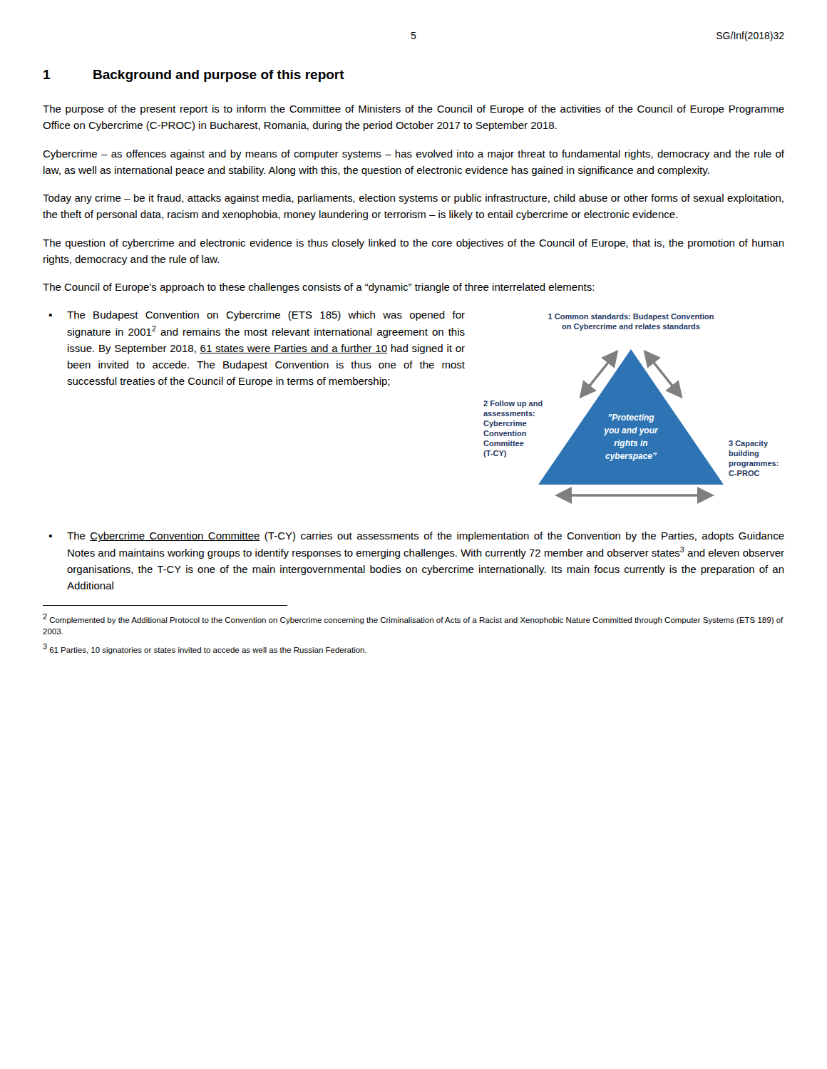5 SG/Inf(2018)32
1 Background and purpose of this report
The purpose of the present report is to inform the Committee of Ministers of the Council of Europe of the activities of the Council of Europe Programme Office on Cybercrime (C-PROC) in Bucharest, Romania, during the period October 2017 to September 2018.
Cybercrime – as offences against and by means of computer systems – has evolved into a major threat to fundamental rights, democracy and the rule of law, as well as international peace and stability. Along with this, the question of electronic evidence has gained in significance and complexity.
Today any crime – be it fraud, attacks against media, parliaments, election systems or public infrastructure, child abuse or other forms of sexual exploitation, the theft of personal data, racism and xenophobia, money laundering or terrorism – is likely to entail cybercrime or electronic evidence.
The question of cybercrime and electronic evidence is thus closely linked to the core objectives of the Council of Europe, that is, the promotion of human rights, democracy and the rule of law.
The Council of Europe’s approach to these challenges consists of a “dynamic” triangle of three interrelated elements:
1 Common standards: Budapest Convention on Cybercrime and relates standards ”Protecting you and your rights in cyberspace” 2 Follow up and assessments: Cybercrime Convention Committee (T-CY) 3 Capacity building programmes: C-PROC
The Budapest Convention on Cybercrime (ETS 185) which was opened for signature in 20012 and remains the most relevant international agreement on this issue. By September 2018, 61 states were Parties and a further 10 had signed it or been invited to accede. The Budapest Convention is thus one of the most successful treaties of the Council of Europe in terms of membership;
The Cybercrime Convention Committee (T-CY) carries out assessments of the implementation of the Convention by the Parties, adopts Guidance Notes and maintains working groups to identify responses to emerging challenges. With currently 72 member and observer states3 and eleven observer organisations, the T-CY is one of the main intergovernmental bodies on cybercrime internationally. Its main focus currently is the preparation of an Additional
2 Complemented by the Additional Protocol to the Convention on Cybercrime concerning the Criminalisation of Acts of a Racist and Xenophobic Nature Committed through Computer Systems (ETS 189) of 2003.
361 Parties, 10 signatories or states invited to accede as well as the Russian Federation.